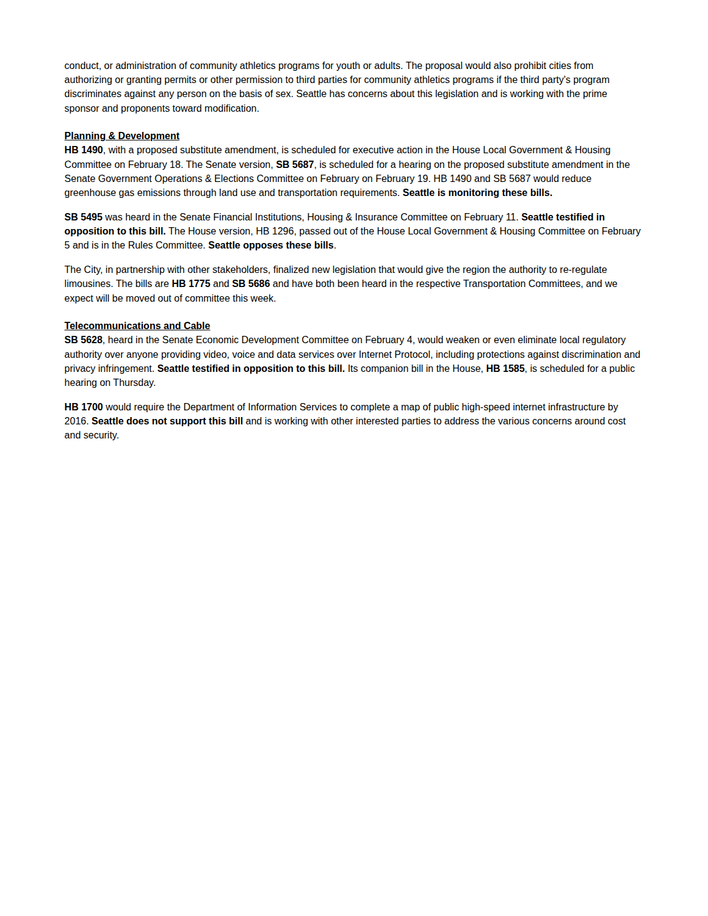conduct, or administration of community athletics programs for youth or adults. The proposal would also prohibit cities from authorizing or granting permits or other permission to third parties for community athletics programs if the third party's program discriminates against any person on the basis of sex. Seattle has concerns about this legislation and is working with the prime sponsor and proponents toward modification.
Planning & Development
HB 1490, with a proposed substitute amendment, is scheduled for executive action in the House Local Government & Housing Committee on February 18. The Senate version, SB 5687, is scheduled for a hearing on the proposed substitute amendment in the Senate Government Operations & Elections Committee on February on February 19. HB 1490 and SB 5687 would reduce greenhouse gas emissions through land use and transportation requirements. Seattle is monitoring these bills.
SB 5495 was heard in the Senate Financial Institutions, Housing & Insurance Committee on February 11. Seattle testified in opposition to this bill. The House version, HB 1296, passed out of the House Local Government & Housing Committee on February 5 and is in the Rules Committee. Seattle opposes these bills.
The City, in partnership with other stakeholders, finalized new legislation that would give the region the authority to re-regulate limousines. The bills are HB 1775 and SB 5686 and have both been heard in the respective Transportation Committees, and we expect will be moved out of committee this week.
Telecommunications and Cable
SB 5628, heard in the Senate Economic Development Committee on February 4, would weaken or even eliminate local regulatory authority over anyone providing video, voice and data services over Internet Protocol, including protections against discrimination and privacy infringement. Seattle testified in opposition to this bill. Its companion bill in the House, HB 1585, is scheduled for a public hearing on Thursday.
HB 1700 would require the Department of Information Services to complete a map of public high-speed internet infrastructure by 2016. Seattle does not support this bill and is working with other interested parties to address the various concerns around cost and security.